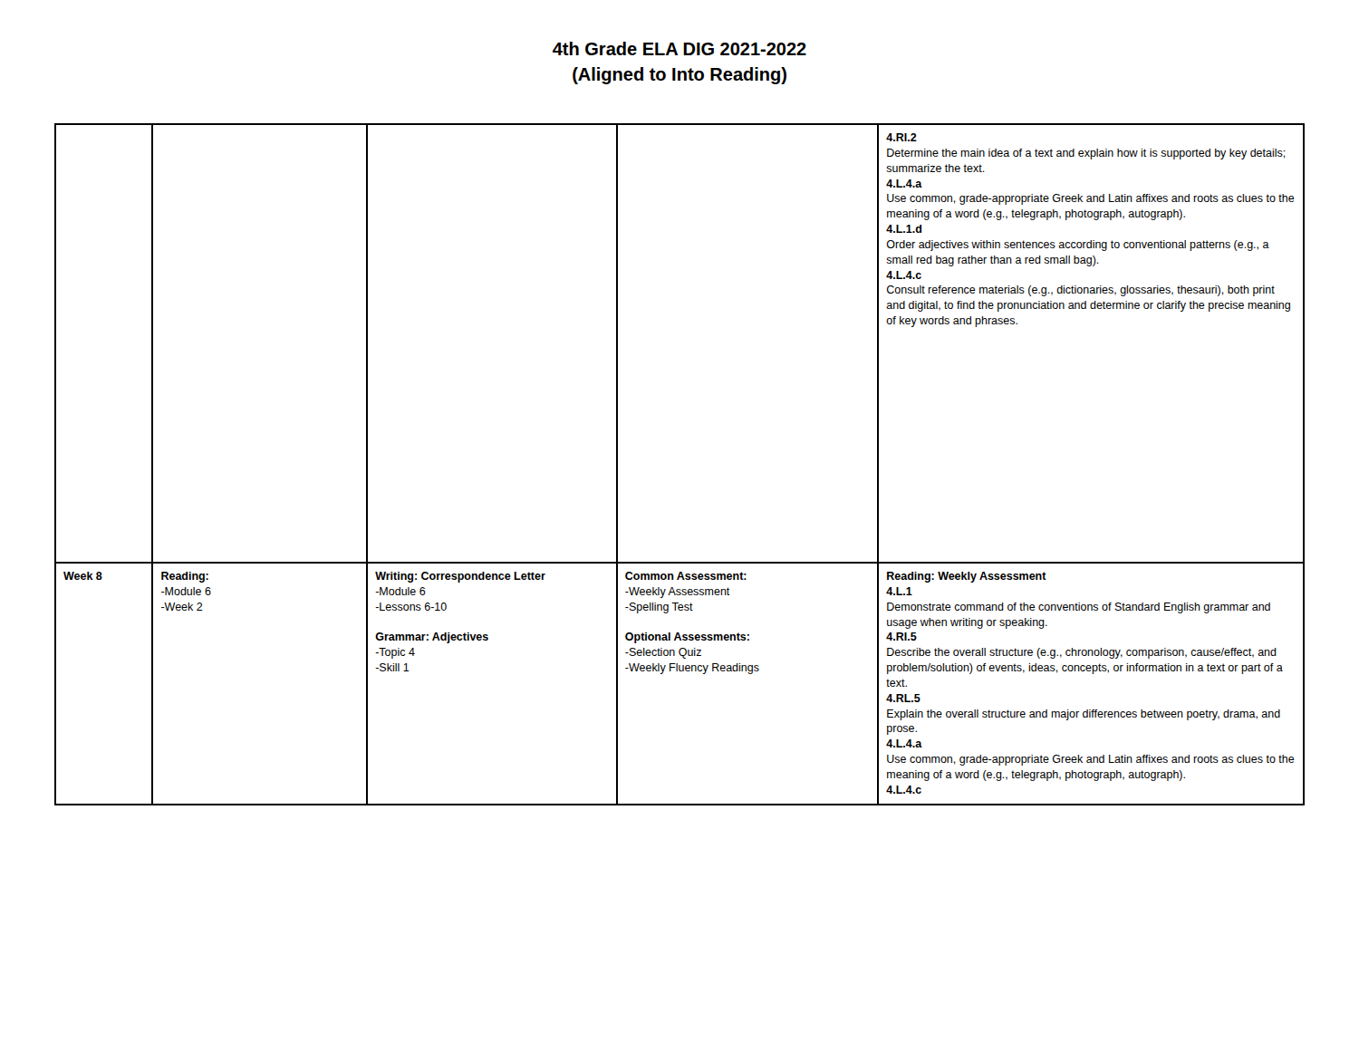4th Grade ELA DIG 2021-2022
(Aligned to Into Reading)
| | | | | 4.RI.2 Determine the main idea of a text and explain how it is supported by key details; summarize the text. 4.L.4.a Use common, grade-appropriate Greek and Latin affixes and roots as clues to the meaning of a word (e.g., telegraph, photograph, autograph). 4.L.1.d Order adjectives within sentences according to conventional patterns (e.g., a small red bag rather than a red small bag). 4.L.4.c Consult reference materials (e.g., dictionaries, glossaries, thesauri), both print and digital, to find the pronunciation and determine or clarify the precise meaning of key words and phrases. |
| Week 8 | Reading: -Module 6 -Week 2 | Writing: Correspondence Letter -Module 6 -Lessons 6-10 Grammar: Adjectives -Topic 4 -Skill 1 | Common Assessment: -Weekly Assessment -Spelling Test Optional Assessments: -Selection Quiz -Weekly Fluency Readings | Reading: Weekly Assessment 4.L.1 Demonstrate command of the conventions of Standard English grammar and usage when writing or speaking. 4.RI.5 Describe the overall structure (e.g., chronology, comparison, cause/effect, and problem/solution) of events, ideas, concepts, or information in a text or part of a text. 4.RL.5 Explain the overall structure and major differences between poetry, drama, and prose. 4.L.4.a Use common, grade-appropriate Greek and Latin affixes and roots as clues to the meaning of a word (e.g., telegraph, photograph, autograph). 4.L.4.c |